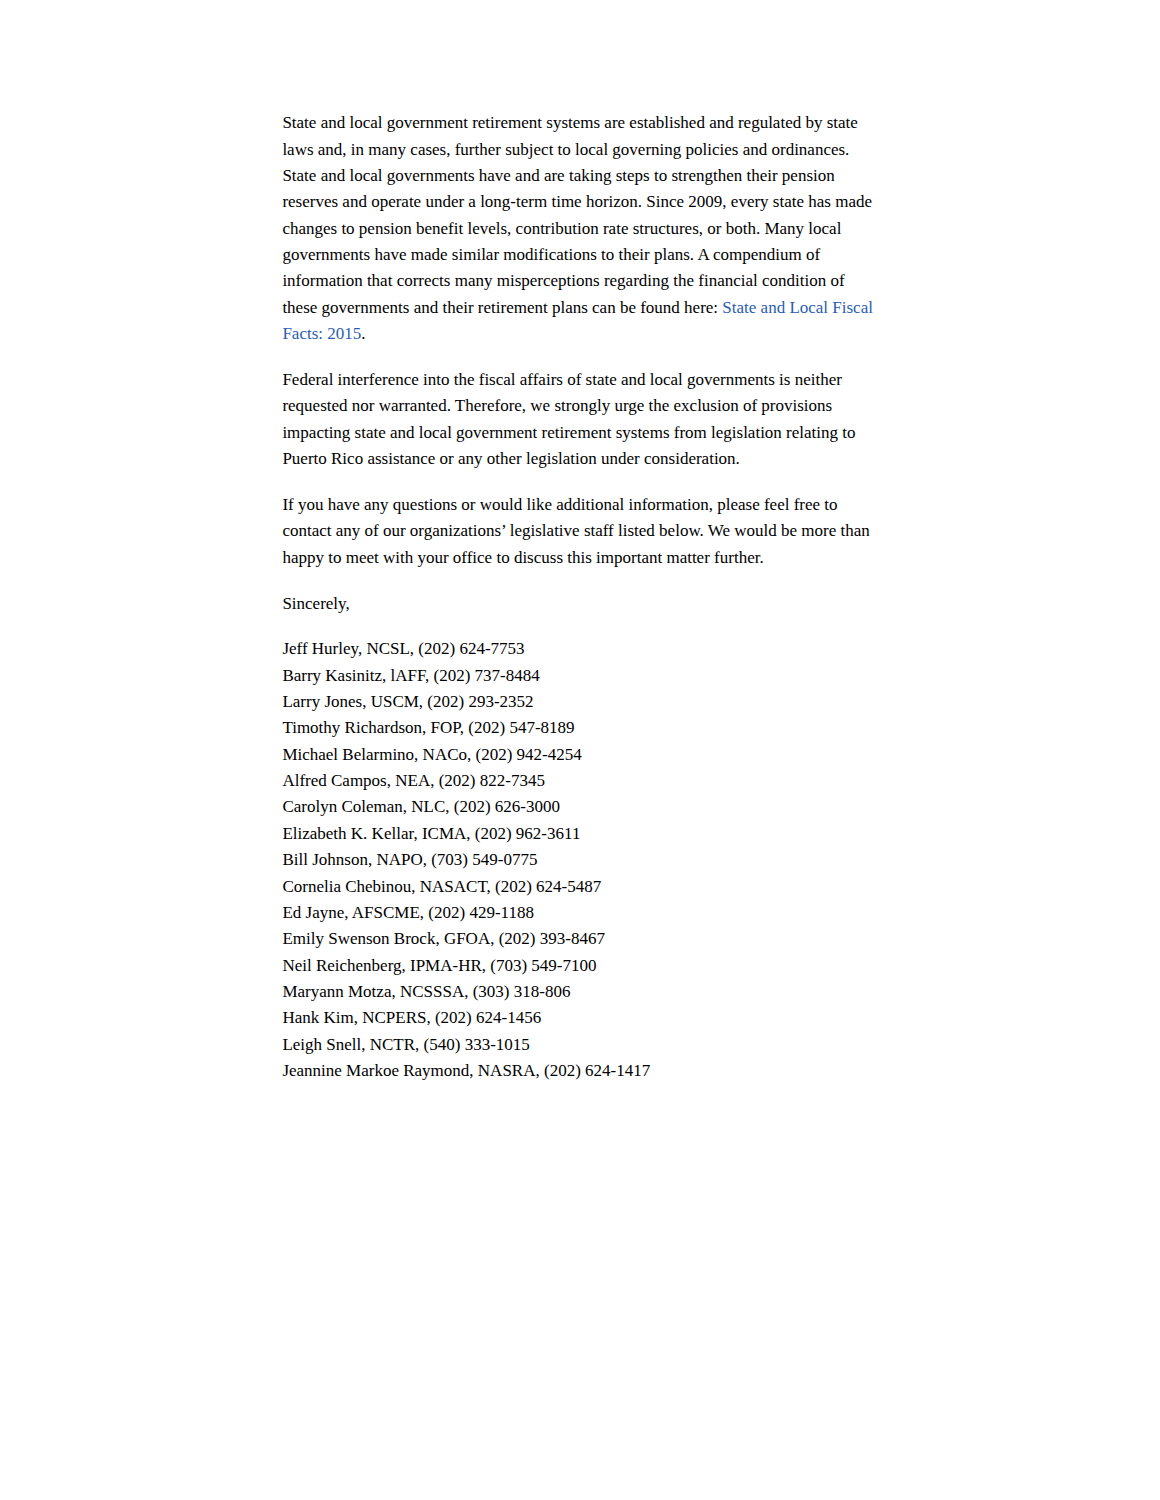State and local government retirement systems are established and regulated by state laws and, in many cases, further subject to local governing policies and ordinances. State and local governments have and are taking steps to strengthen their pension reserves and operate under a long-term time horizon. Since 2009, every state has made changes to pension benefit levels, contribution rate structures, or both. Many local governments have made similar modifications to their plans. A compendium of information that corrects many misperceptions regarding the financial condition of these governments and their retirement plans can be found here: State and Local Fiscal Facts: 2015.
Federal interference into the fiscal affairs of state and local governments is neither requested nor warranted. Therefore, we strongly urge the exclusion of provisions impacting state and local government retirement systems from legislation relating to Puerto Rico assistance or any other legislation under consideration.
If you have any questions or would like additional information, please feel free to contact any of our organizations’ legislative staff listed below. We would be more than happy to meet with your office to discuss this important matter further.
Sincerely,
Jeff Hurley, NCSL, (202) 624-7753 Barry Kasinitz, lAFF, (202) 737-8484 Larry Jones, USCM, (202) 293-2352 Timothy Richardson, FOP, (202) 547-8189 Michael Belarmino, NACo, (202) 942-4254 Alfred Campos, NEA, (202) 822-7345 Carolyn Coleman, NLC, (202) 626-3000 Elizabeth K. Kellar, ICMA, (202) 962-3611 Bill Johnson, NAPO, (703) 549-0775 Cornelia Chebinou, NASACT, (202) 624-5487 Ed Jayne, AFSCME, (202) 429-1188 Emily Swenson Brock, GFOA, (202) 393-8467 Neil Reichenberg, IPMA-HR, (703) 549-7100 Maryann Motza, NCSSSA, (303) 318-806 Hank Kim, NCPERS, (202) 624-1456 Leigh Snell, NCTR, (540) 333-1015 Jeannine Markoe Raymond, NASRA, (202) 624-1417